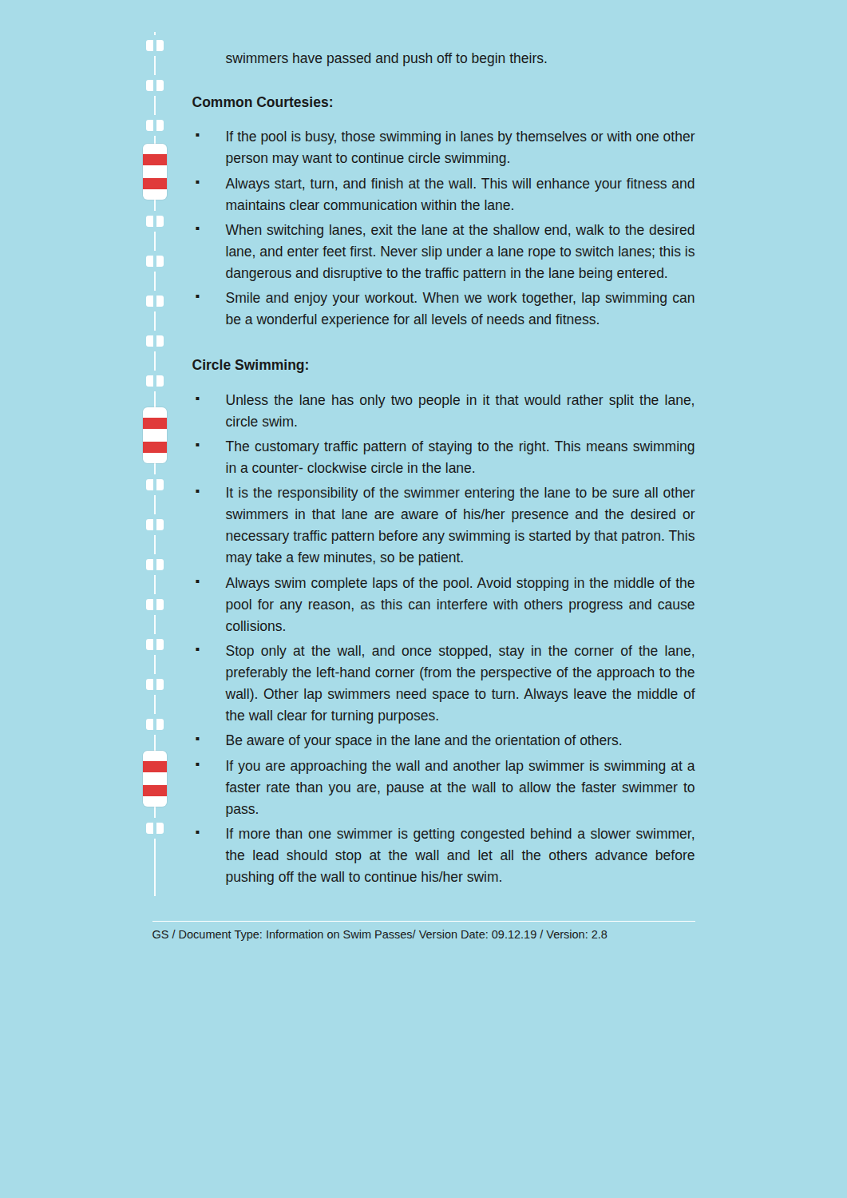swimmers have passed and push off to begin theirs.
Common Courtesies:
If the pool is busy, those swimming in lanes by themselves or with one other person may want to continue circle swimming.
Always start, turn, and finish at the wall. This will enhance your fitness and maintains clear communication within the lane.
When switching lanes, exit the lane at the shallow end, walk to the desired lane, and enter feet first. Never slip under a lane rope to switch lanes; this is dangerous and disruptive to the traffic pattern in the lane being entered.
Smile and enjoy your workout. When we work together, lap swimming can be a wonderful experience for all levels of needs and fitness.
Circle Swimming:
Unless the lane has only two people in it that would rather split the lane, circle swim.
The customary traffic pattern of staying to the right. This means swimming in a counter- clockwise circle in the lane.
It is the responsibility of the swimmer entering the lane to be sure all other swimmers in that lane are aware of his/her presence and the desired or necessary traffic pattern before any swimming is started by that patron. This may take a few minutes, so be patient.
Always swim complete laps of the pool. Avoid stopping in the middle of the pool for any reason, as this can interfere with others progress and cause collisions.
Stop only at the wall, and once stopped, stay in the corner of the lane, preferably the left-hand corner (from the perspective of the approach to the wall). Other lap swimmers need space to turn. Always leave the middle of the wall clear for turning purposes.
Be aware of your space in the lane and the orientation of others.
If you are approaching the wall and another lap swimmer is swimming at a faster rate than you are, pause at the wall to allow the faster swimmer to pass.
If more than one swimmer is getting congested behind a slower swimmer, the lead should stop at the wall and let all the others advance before pushing off the wall to continue his/her swim.
GS / Document Type: Information on Swim Passes/ Version Date: 09.12.19 / Version: 2.8